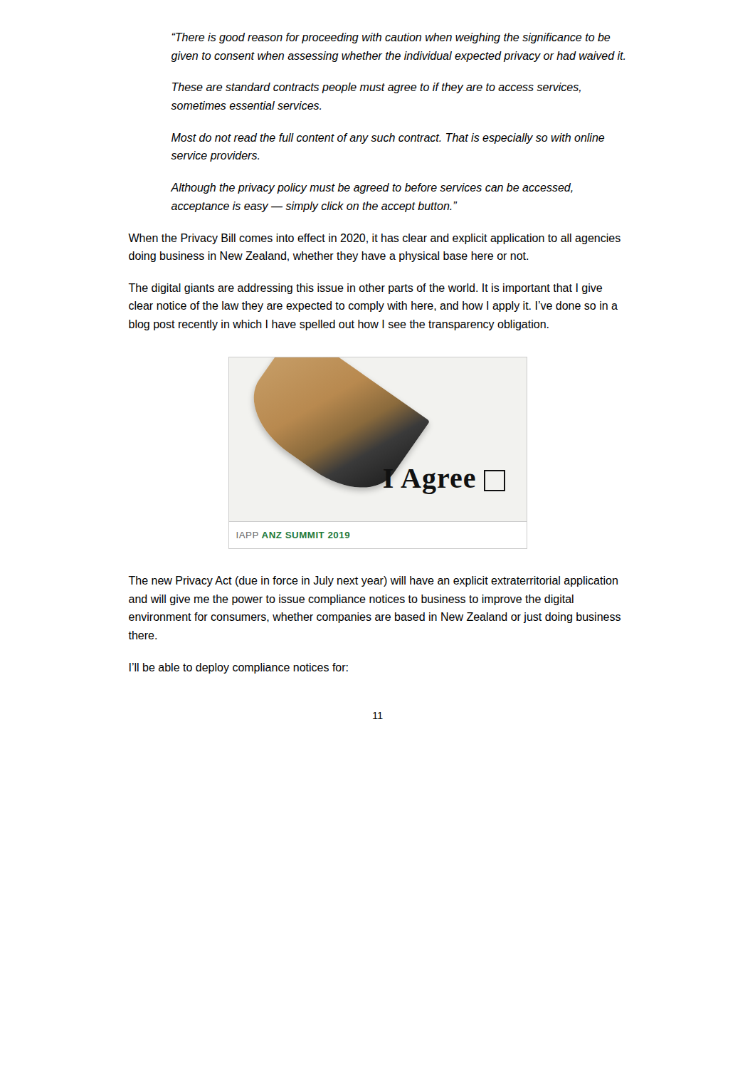“There is good reason for proceeding with caution when weighing the significance to be given to consent when assessing whether the individual expected privacy or had waived it.
These are standard contracts people must agree to if they are to access services, sometimes essential services.
Most do not read the full content of any such contract. That is especially so with online service providers.
Although the privacy policy must be agreed to before services can be accessed, acceptance is easy — simply click on the accept button.”
When the Privacy Bill comes into effect in 2020, it has clear and explicit application to all agencies doing business in New Zealand, whether they have a physical base here or not.
The digital giants are addressing this issue in other parts of the world. It is important that I give clear notice of the law they are expected to comply with here, and how I apply it. I’ve done so in a blog post recently in which I have spelled out how I see the transparency obligation.
I Agree
IAPP ANZ SUMMIT 2019
The new Privacy Act (due in force in July next year) will have an explicit extraterritorial application and will give me the power to issue compliance notices to business to improve the digital environment for consumers, whether companies are based in New Zealand or just doing business there.
I’ll be able to deploy compliance notices for:
11